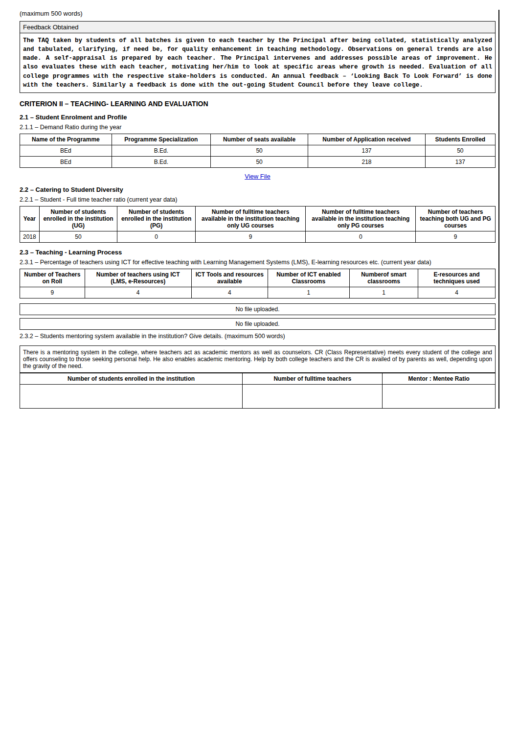(maximum 500 words)
Feedback Obtained
The TAQ taken by students of all batches is given to each teacher by the Principal after being collated, statistically analyzed and tabulated, clarifying, if need be, for quality enhancement in teaching methodology. Observations on general trends are also made. A self-appraisal is prepared by each teacher. The Principal intervenes and addresses possible areas of improvement. He also evaluates these with each teacher, motivating her/him to look at specific areas where growth is needed. Evaluation of all college programmes with the respective stake-holders is conducted. An annual feedback – ‘Looking Back To Look Forward’ is done with the teachers. Similarly a feedback is done with the out-going Student Council before they leave college.
CRITERION II – TEACHING- LEARNING AND EVALUATION
2.1 – Student Enrolment and Profile
2.1.1 – Demand Ratio during the year
| Name of the Programme | Programme Specialization | Number of seats available | Number of Application received | Students Enrolled |
| --- | --- | --- | --- | --- |
| BEd | B.Ed. | 50 | 137 | 50 |
| BEd | B.Ed. | 50 | 218 | 137 |
View File
2.2 – Catering to Student Diversity
2.2.1 – Student - Full time teacher ratio (current year data)
| Year | Number of students enrolled in the institution (UG) | Number of students enrolled in the institution (PG) | Number of fulltime teachers available in the institution teaching only UG courses | Number of fulltime teachers available in the institution teaching only PG courses | Number of teachers teaching both UG and PG courses |
| --- | --- | --- | --- | --- | --- |
| 2018 | 50 | 0 | 9 | 0 | 9 |
2.3 – Teaching - Learning Process
2.3.1 – Percentage of teachers using ICT for effective teaching with Learning Management Systems (LMS), E-learning resources etc. (current year data)
| Number of Teachers on Roll | Number of teachers using ICT (LMS, e-Resources) | ICT Tools and resources available | Number of ICT enabled Classrooms | Numberof smart classrooms | E-resources and techniques used |
| --- | --- | --- | --- | --- | --- |
| 9 | 4 | 4 | 1 | 1 | 4 |
No file uploaded.
No file uploaded.
2.3.2 – Students mentoring system available in the institution? Give details. (maximum 500 words)
There is a mentoring system in the college, where teachers act as academic mentors as well as counselors. CR (Class Representative) meets every student of the college and offers counseling to those seeking personal help. He also enables academic mentoring. Help by both college teachers and the CR is availed of by parents as well, depending upon the gravity of the need.
| Number of students enrolled in the institution | Number of fulltime teachers | Mentor : Mentee Ratio |
| --- | --- | --- |